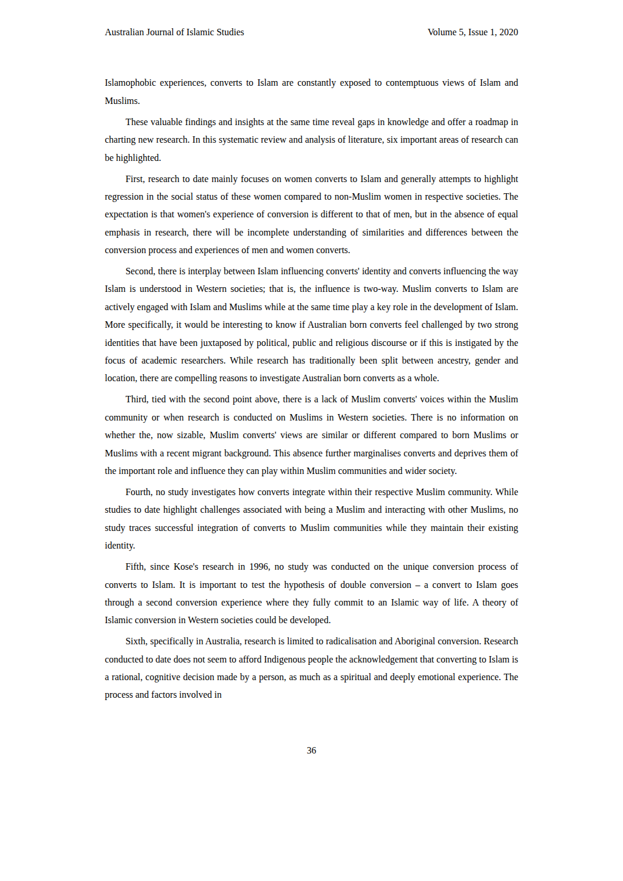Australian Journal of Islamic Studies
Volume 5, Issue 1, 2020
Islamophobic experiences, converts to Islam are constantly exposed to contemptuous views of Islam and Muslims.
These valuable findings and insights at the same time reveal gaps in knowledge and offer a roadmap in charting new research. In this systematic review and analysis of literature, six important areas of research can be highlighted.
First, research to date mainly focuses on women converts to Islam and generally attempts to highlight regression in the social status of these women compared to non-Muslim women in respective societies. The expectation is that women's experience of conversion is different to that of men, but in the absence of equal emphasis in research, there will be incomplete understanding of similarities and differences between the conversion process and experiences of men and women converts.
Second, there is interplay between Islam influencing converts' identity and converts influencing the way Islam is understood in Western societies; that is, the influence is two-way. Muslim converts to Islam are actively engaged with Islam and Muslims while at the same time play a key role in the development of Islam. More specifically, it would be interesting to know if Australian born converts feel challenged by two strong identities that have been juxtaposed by political, public and religious discourse or if this is instigated by the focus of academic researchers. While research has traditionally been split between ancestry, gender and location, there are compelling reasons to investigate Australian born converts as a whole.
Third, tied with the second point above, there is a lack of Muslim converts' voices within the Muslim community or when research is conducted on Muslims in Western societies. There is no information on whether the, now sizable, Muslim converts' views are similar or different compared to born Muslims or Muslims with a recent migrant background. This absence further marginalises converts and deprives them of the important role and influence they can play within Muslim communities and wider society.
Fourth, no study investigates how converts integrate within their respective Muslim community. While studies to date highlight challenges associated with being a Muslim and interacting with other Muslims, no study traces successful integration of converts to Muslim communities while they maintain their existing identity.
Fifth, since Kose's research in 1996, no study was conducted on the unique conversion process of converts to Islam. It is important to test the hypothesis of double conversion – a convert to Islam goes through a second conversion experience where they fully commit to an Islamic way of life. A theory of Islamic conversion in Western societies could be developed.
Sixth, specifically in Australia, research is limited to radicalisation and Aboriginal conversion. Research conducted to date does not seem to afford Indigenous people the acknowledgement that converting to Islam is a rational, cognitive decision made by a person, as much as a spiritual and deeply emotional experience. The process and factors involved in
36